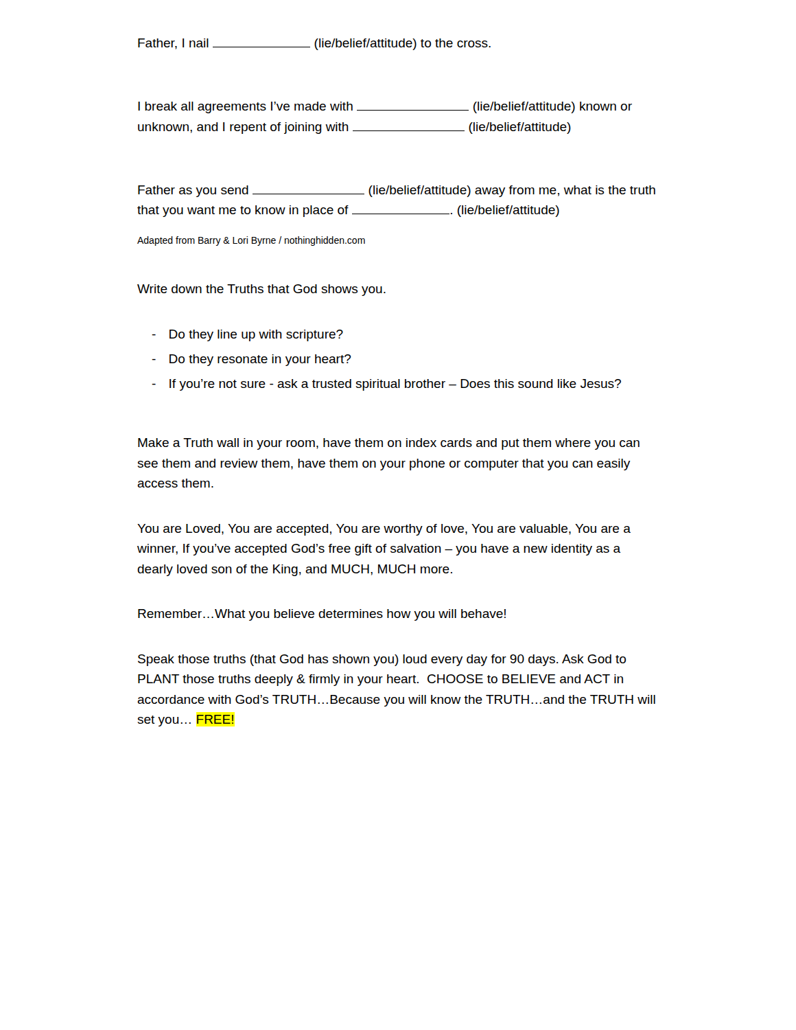Father, I nail (lie/belief/attitude) to the cross.
I break all agreements I’ve made with (lie/belief/attitude) known or unknown, and I repent of joining with (lie/belief/attitude)
Father as you send (lie/belief/attitude) away from me, what is the truth that you want me to know in place of . (lie/belief/attitude)
Adapted from Barry & Lori Byrne / nothinghidden.com
Write down the Truths that God shows you.
Do they line up with scripture?
Do they resonate in your heart?
If you’re not sure - ask a trusted spiritual brother – Does this sound like Jesus?
Make a Truth wall in your room, have them on index cards and put them where you can see them and review them, have them on your phone or computer that you can easily access them.
You are Loved, You are accepted, You are worthy of love, You are valuable, You are a winner, If you’ve accepted God’s free gift of salvation – you have a new identity as a dearly loved son of the King, and MUCH, MUCH more.
Remember…What you believe determines how you will behave!
Speak those truths (that God has shown you) loud every day for 90 days. Ask God to PLANT those truths deeply & firmly in your heart. CHOOSE to BELIEVE and ACT in accordance with God’s TRUTH…Because you will know the TRUTH…and the TRUTH will set you… FREE!